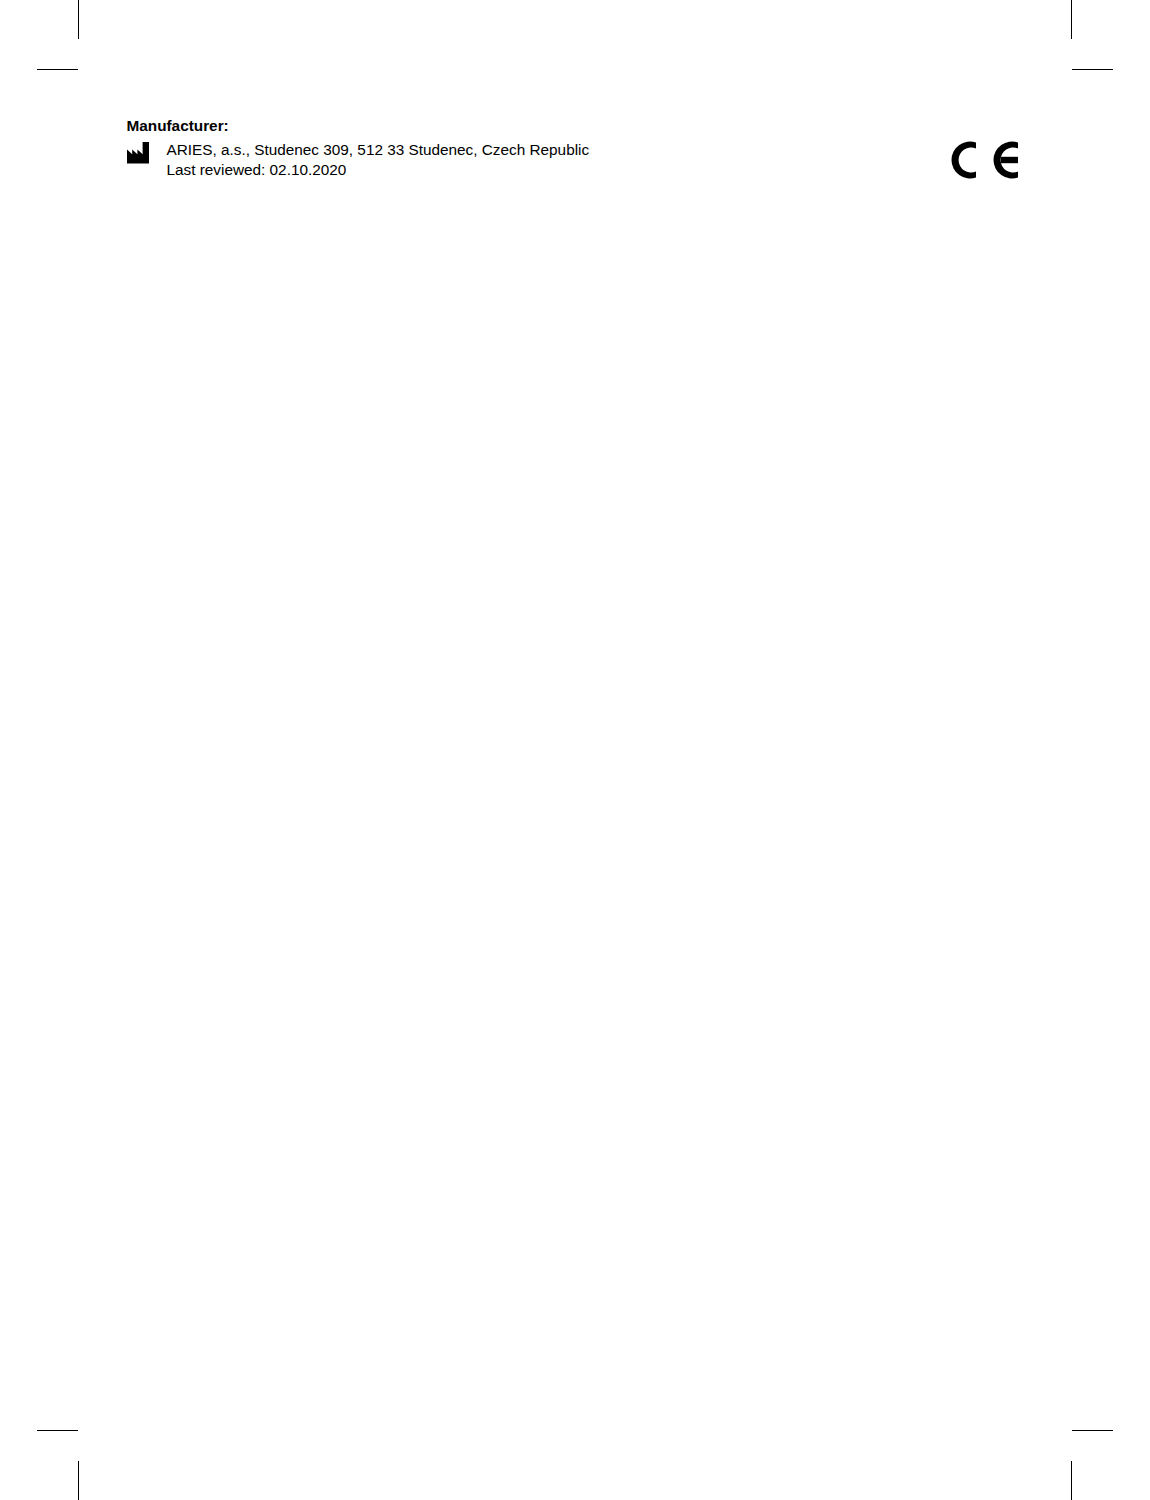Manufacturer:
ARIES, a.s., Studenec 309, 512 33 Studenec, Czech Republic
Last reviewed: 02.10.2020